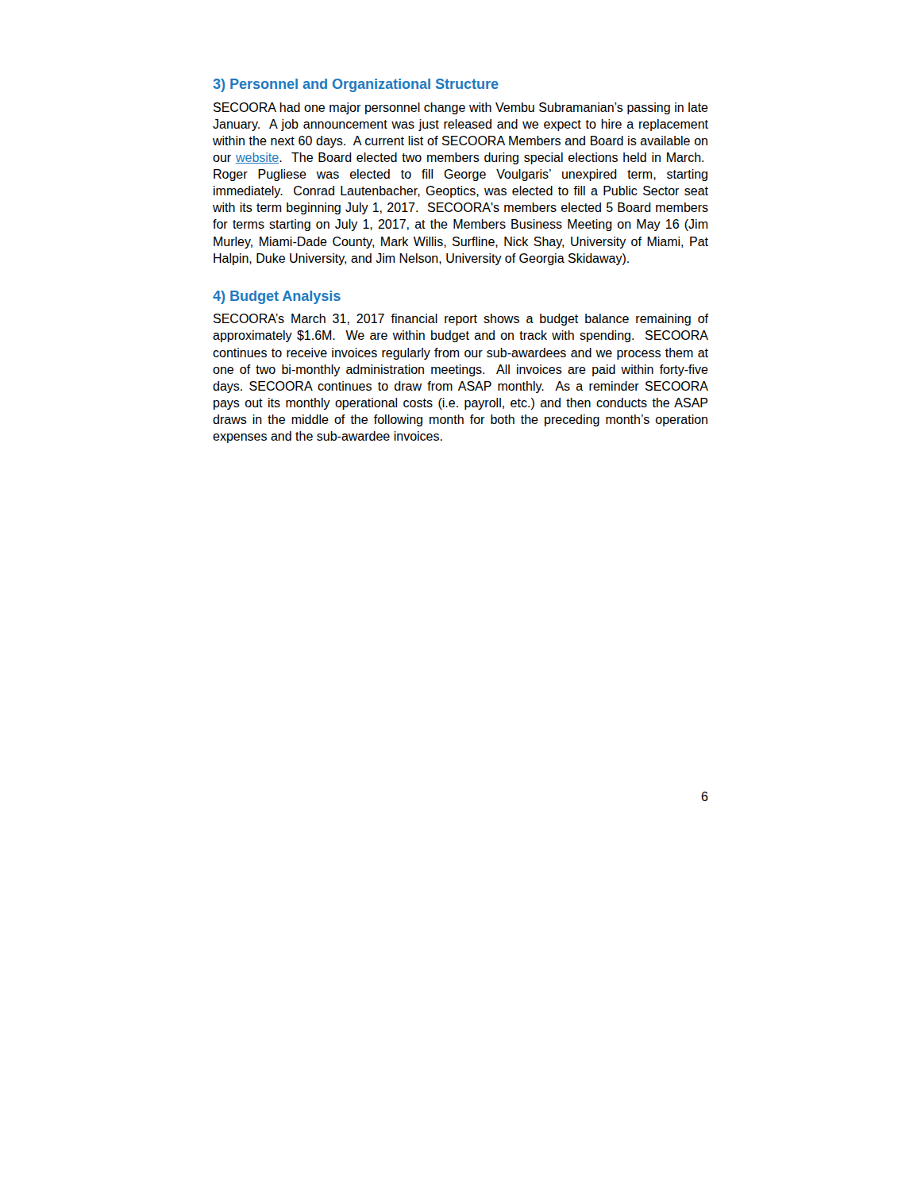3) Personnel and Organizational Structure
SECOORA had one major personnel change with Vembu Subramanian’s passing in late January. A job announcement was just released and we expect to hire a replacement within the next 60 days. A current list of SECOORA Members and Board is available on our website. The Board elected two members during special elections held in March. Roger Pugliese was elected to fill George Voulgaris’ unexpired term, starting immediately. Conrad Lautenbacher, Geoptics, was elected to fill a Public Sector seat with its term beginning July 1, 2017. SECOORA's members elected 5 Board members for terms starting on July 1, 2017, at the Members Business Meeting on May 16 (Jim Murley, Miami-Dade County, Mark Willis, Surfline, Nick Shay, University of Miami, Pat Halpin, Duke University, and Jim Nelson, University of Georgia Skidaway).
4) Budget Analysis
SECOORA’s March 31, 2017 financial report shows a budget balance remaining of approximately $1.6M. We are within budget and on track with spending. SECOORA continues to receive invoices regularly from our sub-awardees and we process them at one of two bi-monthly administration meetings. All invoices are paid within forty-five days. SECOORA continues to draw from ASAP monthly. As a reminder SECOORA pays out its monthly operational costs (i.e. payroll, etc.) and then conducts the ASAP draws in the middle of the following month for both the preceding month’s operation expenses and the sub-awardee invoices.
6